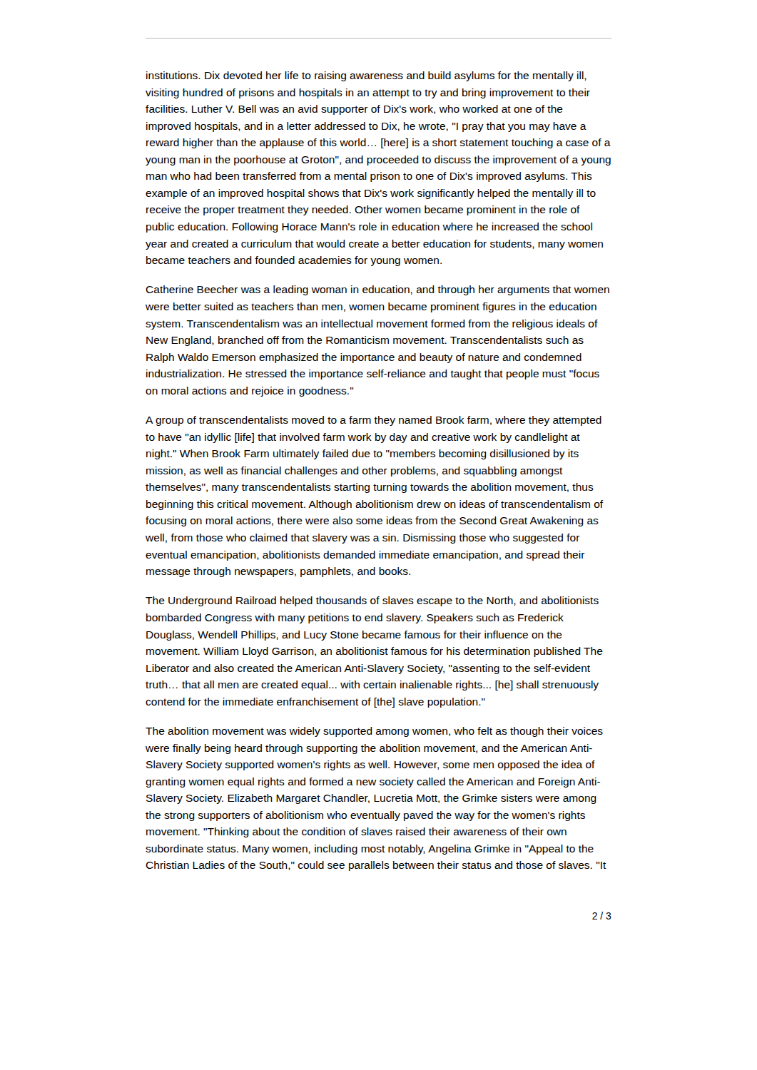institutions. Dix devoted her life to raising awareness and build asylums for the mentally ill, visiting hundred of prisons and hospitals in an attempt to try and bring improvement to their facilities. Luther V. Bell was an avid supporter of Dix's work, who worked at one of the improved hospitals, and in a letter addressed to Dix, he wrote, "I pray that you may have a reward higher than the applause of this world… [here] is a short statement touching a case of a young man in the poorhouse at Groton", and proceeded to discuss the improvement of a young man who had been transferred from a mental prison to one of Dix's improved asylums. This example of an improved hospital shows that Dix's work significantly helped the mentally ill to receive the proper treatment they needed. Other women became prominent in the role of public education. Following Horace Mann's role in education where he increased the school year and created a curriculum that would create a better education for students, many women became teachers and founded academies for young women.
Catherine Beecher was a leading woman in education, and through her arguments that women were better suited as teachers than men, women became prominent figures in the education system. Transcendentalism was an intellectual movement formed from the religious ideals of New England, branched off from the Romanticism movement. Transcendentalists such as Ralph Waldo Emerson emphasized the importance and beauty of nature and condemned industrialization. He stressed the importance self-reliance and taught that people must "focus on moral actions and rejoice in goodness."
A group of transcendentalists moved to a farm they named Brook farm, where they attempted to have "an idyllic [life] that involved farm work by day and creative work by candlelight at night." When Brook Farm ultimately failed due to "members becoming disillusioned by its mission, as well as financial challenges and other problems, and squabbling amongst themselves", many transcendentalists starting turning towards the abolition movement, thus beginning this critical movement. Although abolitionism drew on ideas of transcendentalism of focusing on moral actions, there were also some ideas from the Second Great Awakening as well, from those who claimed that slavery was a sin. Dismissing those who suggested for eventual emancipation, abolitionists demanded immediate emancipation, and spread their message through newspapers, pamphlets, and books.
The Underground Railroad helped thousands of slaves escape to the North, and abolitionists bombarded Congress with many petitions to end slavery. Speakers such as Frederick Douglass, Wendell Phillips, and Lucy Stone became famous for their influence on the movement. William Lloyd Garrison, an abolitionist famous for his determination published The Liberator and also created the American Anti-Slavery Society, "assenting to the self-evident truth… that all men are created equal... with certain inalienable rights... [he] shall strenuously contend for the immediate enfranchisement of [the] slave population."
The abolition movement was widely supported among women, who felt as though their voices were finally being heard through supporting the abolition movement, and the American Anti-Slavery Society supported women's rights as well. However, some men opposed the idea of granting women equal rights and formed a new society called the American and Foreign Anti-Slavery Society. Elizabeth Margaret Chandler, Lucretia Mott, the Grimke sisters were among the strong supporters of abolitionism who eventually paved the way for the women's rights movement. "Thinking about the condition of slaves raised their awareness of their own subordinate status. Many women, including most notably, Angelina Grimke in "Appeal to the Christian Ladies of the South," could see parallels between their status and those of slaves. "It
2 / 3